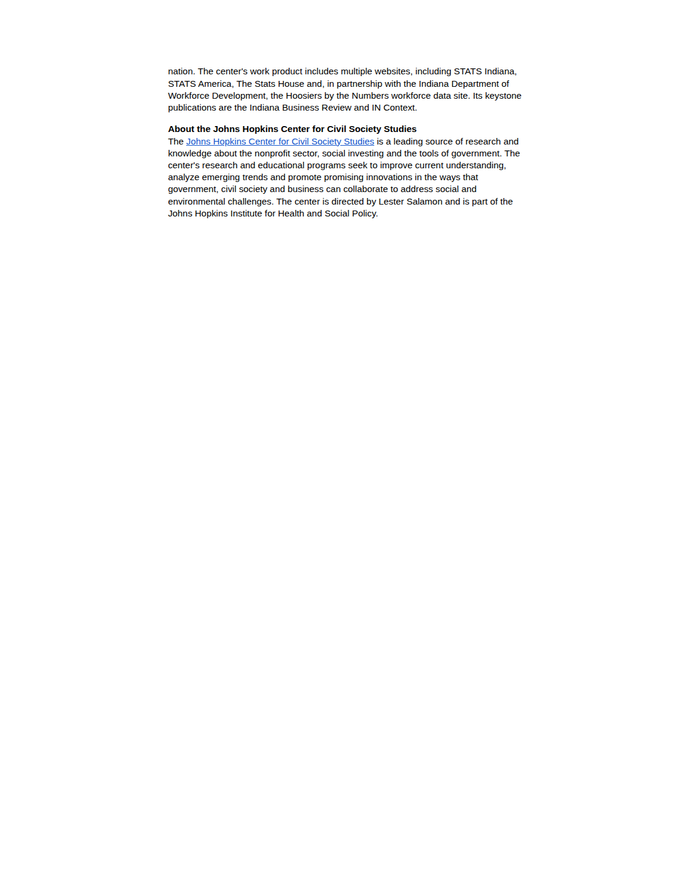nation. The center's work product includes multiple websites, including STATS Indiana, STATS America, The Stats House and, in partnership with the Indiana Department of Workforce Development, the Hoosiers by the Numbers workforce data site. Its keystone publications are the Indiana Business Review and IN Context.
About the Johns Hopkins Center for Civil Society Studies
The Johns Hopkins Center for Civil Society Studies is a leading source of research and knowledge about the nonprofit sector, social investing and the tools of government. The center's research and educational programs seek to improve current understanding, analyze emerging trends and promote promising innovations in the ways that government, civil society and business can collaborate to address social and environmental challenges. The center is directed by Lester Salamon and is part of the Johns Hopkins Institute for Health and Social Policy.